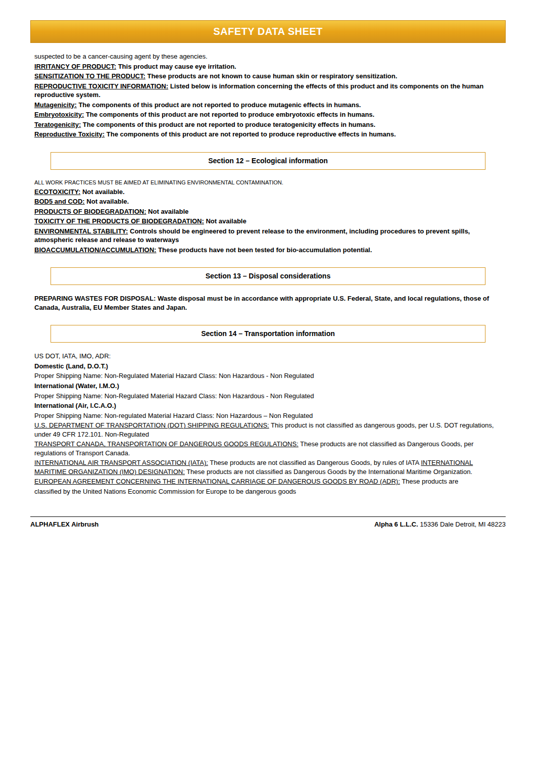SAFETY DATA SHEET
suspected to be a cancer-causing agent by these agencies.
IRRITANCY OF PRODUCT: This product may cause eye irritation.
SENSITIZATION TO THE PRODUCT: These products are not known to cause human skin or respiratory sensitization.
REPRODUCTIVE TOXICITY INFORMATION: Listed below is information concerning the effects of this product and its components on the human reproductive system.
Mutagenicity: The components of this product are not reported to produce mutagenic effects in humans.
Embryotoxicity: The components of this product are not reported to produce embryotoxic effects in humans.
Teratogenicity: The components of this product are not reported to produce teratogenicity effects in humans.
Reproductive Toxicity: The components of this product are not reported to produce reproductive effects in humans.
Section 12 – Ecological information
ALL WORK PRACTICES MUST BE AIMED AT ELIMINATING ENVIRONMENTAL CONTAMINATION.
ECOTOXICITY: Not available.
BOD5 and COD: Not available.
PRODUCTS OF BIODEGRADATION: Not available
TOXICITY OF THE PRODUCTS OF BIODEGRADATION: Not available
ENVIRONMENTAL STABILITY: Controls should be engineered to prevent release to the environment, including procedures to prevent spills, atmospheric release and release to waterways
BIOACCUMULATION/ACCUMULATION: These products have not been tested for bio-accumulation potential.
Section 13 – Disposal considerations
PREPARING WASTES FOR DISPOSAL: Waste disposal must be in accordance with appropriate U.S. Federal, State, and local regulations, those of Canada, Australia, EU Member States and Japan.
Section 14 – Transportation information
US DOT, IATA, IMO, ADR:
Domestic (Land, D.O.T.)
Proper Shipping Name: Non-Regulated Material Hazard Class: Non Hazardous - Non Regulated
International (Water, I.M.O.)
Proper Shipping Name: Non-Regulated Material Hazard Class: Non Hazardous - Non Regulated
International (Air, I.C.A.O.)
Proper Shipping Name: Non-regulated Material Hazard Class: Non Hazardous – Non Regulated
U.S. DEPARTMENT OF TRANSPORTATION (DOT) SHIPPING REGULATIONS: This product is not classified as dangerous goods, per U.S. DOT regulations, under 49 CFR 172.101. Non-Regulated
TRANSPORT CANADA, TRANSPORTATION OF DANGEROUS GOODS REGULATIONS: These products are not classified as Dangerous Goods, per regulations of Transport Canada.
INTERNATIONAL AIR TRANSPORT ASSOCIATION (IATA): These products are not classified as Dangerous Goods, by rules of IATA INTERNATIONAL MARITIME ORGANIZATION (IMO) DESIGNATION: These products are not classified as Dangerous Goods by the International Maritime Organization.
EUROPEAN AGREEMENT CONCERNING THE INTERNATIONAL CARRIAGE OF DANGEROUS GOODS BY ROAD (ADR): These products are
classified by the United Nations Economic Commission for Europe to be dangerous goods
ALPHAFLEX Airbrush
Alpha 6 L.L.C. 15336 Dale Detroit, MI 48223